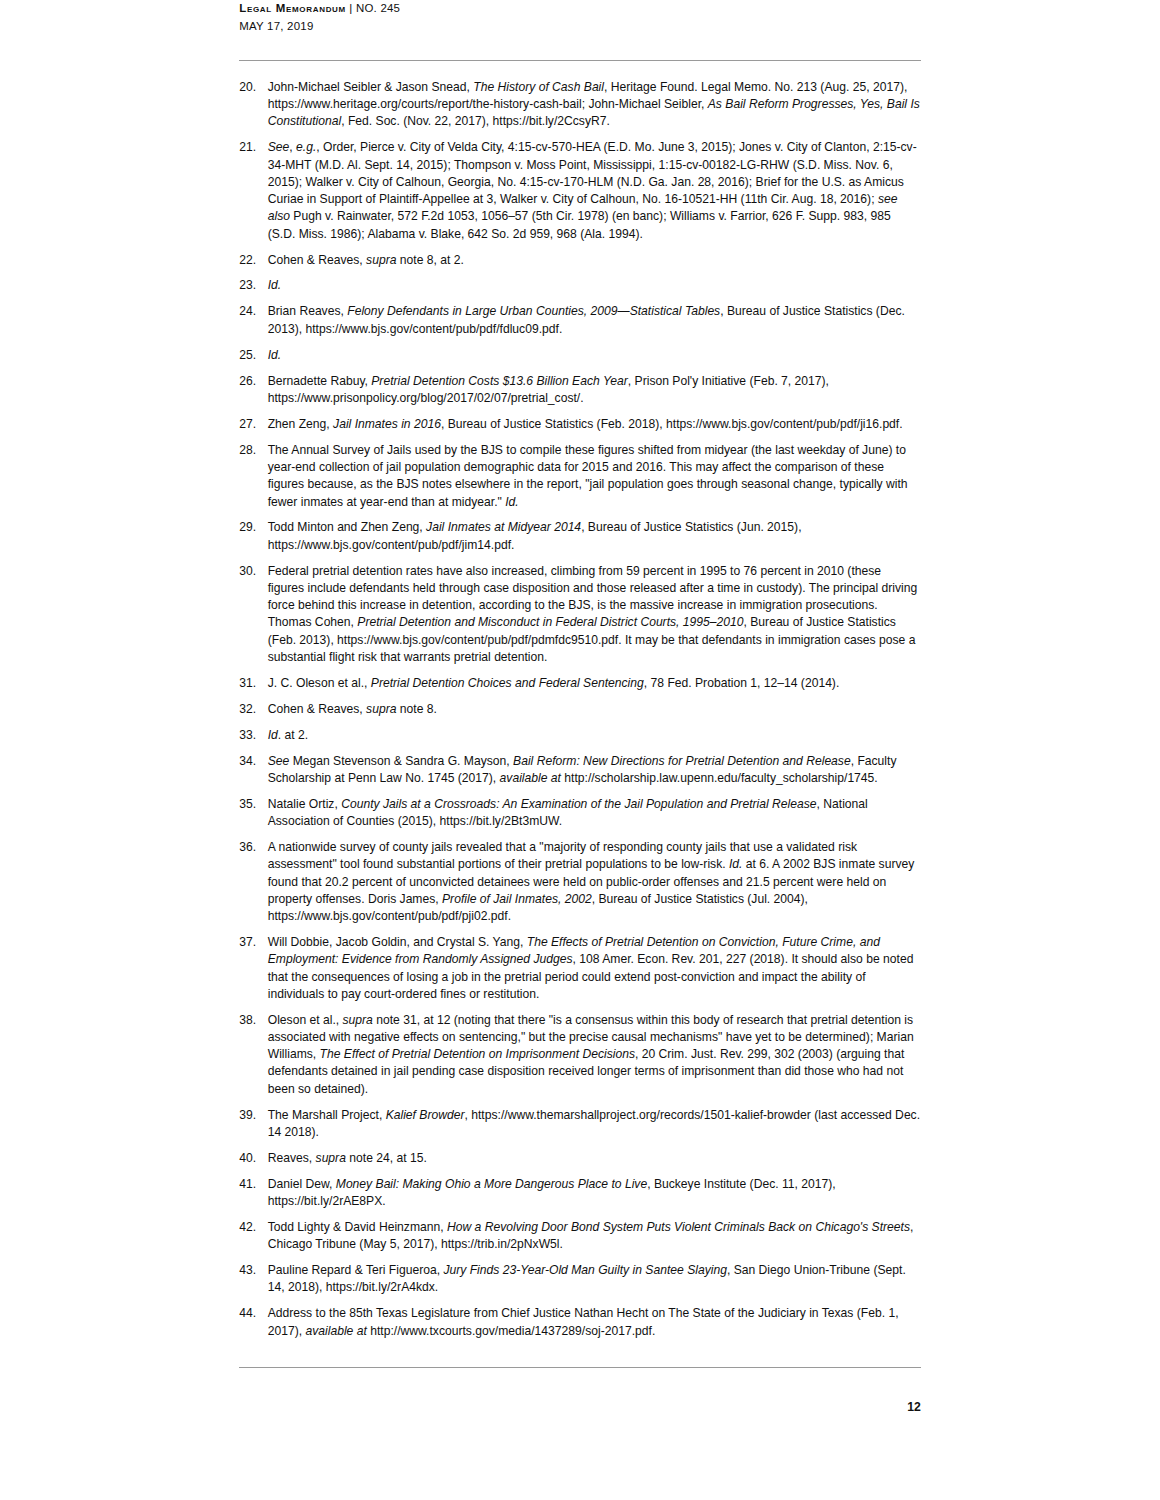Legal Memorandum | NO. 245
MAY 17, 2019
20. John-Michael Seibler & Jason Snead, The History of Cash Bail, Heritage Found. Legal Memo. No. 213 (Aug. 25, 2017), https://www.heritage.org/courts/report/the-history-cash-bail; John-Michael Seibler, As Bail Reform Progresses, Yes, Bail Is Constitutional, Fed. Soc. (Nov. 22, 2017), https://bit.ly/2CcsyR7.
21. See, e.g., Order, Pierce v. City of Velda City, 4:15-cv-570-HEA (E.D. Mo. June 3, 2015); Jones v. City of Clanton, 2:15-cv-34-MHT (M.D. Al. Sept. 14, 2015); Thompson v. Moss Point, Mississippi, 1:15-cv-00182-LG-RHW (S.D. Miss. Nov. 6, 2015); Walker v. City of Calhoun, Georgia, No. 4:15-cv-170-HLM (N.D. Ga. Jan. 28, 2016); Brief for the U.S. as Amicus Curiae in Support of Plaintiff-Appellee at 3, Walker v. City of Calhoun, No. 16-10521-HH (11th Cir. Aug. 18, 2016); see also Pugh v. Rainwater, 572 F.2d 1053, 1056–57 (5th Cir. 1978) (en banc); Williams v. Farrior, 626 F. Supp. 983, 985 (S.D. Miss. 1986); Alabama v. Blake, 642 So. 2d 959, 968 (Ala. 1994).
22. Cohen & Reaves, supra note 8, at 2.
23. Id.
24. Brian Reaves, Felony Defendants in Large Urban Counties, 2009—Statistical Tables, Bureau of Justice Statistics (Dec. 2013), https://www.bjs.gov/content/pub/pdf/fdluc09.pdf.
25. Id.
26. Bernadette Rabuy, Pretrial Detention Costs $13.6 Billion Each Year, Prison Pol'y Initiative (Feb. 7, 2017), https://www.prisonpolicy.org/blog/2017/02/07/pretrial_cost/.
27. Zhen Zeng, Jail Inmates in 2016, Bureau of Justice Statistics (Feb. 2018), https://www.bjs.gov/content/pub/pdf/ji16.pdf.
28. The Annual Survey of Jails used by the BJS to compile these figures shifted from midyear (the last weekday of June) to year-end collection of jail population demographic data for 2015 and 2016. This may affect the comparison of these figures because, as the BJS notes elsewhere in the report, "jail population goes through seasonal change, typically with fewer inmates at year-end than at midyear." Id.
29. Todd Minton and Zhen Zeng, Jail Inmates at Midyear 2014, Bureau of Justice Statistics (Jun. 2015), https://www.bjs.gov/content/pub/pdf/jim14.pdf.
30. Federal pretrial detention rates have also increased, climbing from 59 percent in 1995 to 76 percent in 2010 (these figures include defendants held through case disposition and those released after a time in custody). The principal driving force behind this increase in detention, according to the BJS, is the massive increase in immigration prosecutions. Thomas Cohen, Pretrial Detention and Misconduct in Federal District Courts, 1995–2010, Bureau of Justice Statistics (Feb. 2013), https://www.bjs.gov/content/pub/pdf/pdmfdc9510.pdf. It may be that defendants in immigration cases pose a substantial flight risk that warrants pretrial detention.
31. J. C. Oleson et al., Pretrial Detention Choices and Federal Sentencing, 78 Fed. Probation 1, 12–14 (2014).
32. Cohen & Reaves, supra note 8.
33. Id. at 2.
34. See Megan Stevenson & Sandra G. Mayson, Bail Reform: New Directions for Pretrial Detention and Release, Faculty Scholarship at Penn Law No. 1745 (2017), available at http://scholarship.law.upenn.edu/faculty_scholarship/1745.
35. Natalie Ortiz, County Jails at a Crossroads: An Examination of the Jail Population and Pretrial Release, National Association of Counties (2015), https://bit.ly/2Bt3mUW.
36. A nationwide survey of county jails revealed that a "majority of responding county jails that use a validated risk assessment" tool found substantial portions of their pretrial populations to be low-risk. Id. at 6. A 2002 BJS inmate survey found that 20.2 percent of unconvicted detainees were held on public-order offenses and 21.5 percent were held on property offenses. Doris James, Profile of Jail Inmates, 2002, Bureau of Justice Statistics (Jul. 2004), https://www.bjs.gov/content/pub/pdf/pji02.pdf.
37. Will Dobbie, Jacob Goldin, and Crystal S. Yang, The Effects of Pretrial Detention on Conviction, Future Crime, and Employment: Evidence from Randomly Assigned Judges, 108 Amer. Econ. Rev. 201, 227 (2018). It should also be noted that the consequences of losing a job in the pretrial period could extend post-conviction and impact the ability of individuals to pay court-ordered fines or restitution.
38. Oleson et al., supra note 31, at 12 (noting that there "is a consensus within this body of research that pretrial detention is associated with negative effects on sentencing," but the precise causal mechanisms" have yet to be determined); Marian Williams, The Effect of Pretrial Detention on Imprisonment Decisions, 20 Crim. Just. Rev. 299, 302 (2003) (arguing that defendants detained in jail pending case disposition received longer terms of imprisonment than did those who had not been so detained).
39. The Marshall Project, Kalief Browder, https://www.themarshallproject.org/records/1501-kalief-browder (last accessed Dec. 14 2018).
40. Reaves, supra note 24, at 15.
41. Daniel Dew, Money Bail: Making Ohio a More Dangerous Place to Live, Buckeye Institute (Dec. 11, 2017), https://bit.ly/2rAE8PX.
42. Todd Lighty & David Heinzmann, How a Revolving Door Bond System Puts Violent Criminals Back on Chicago's Streets, Chicago Tribune (May 5, 2017), https://trib.in/2pNxW5l.
43. Pauline Repard & Teri Figueroa, Jury Finds 23-Year-Old Man Guilty in Santee Slaying, San Diego Union-Tribune (Sept. 14, 2018), https://bit.ly/2rA4kdx.
44. Address to the 85th Texas Legislature from Chief Justice Nathan Hecht on The State of the Judiciary in Texas (Feb. 1, 2017), available at http://www.txcourts.gov/media/1437289/soj-2017.pdf.
12